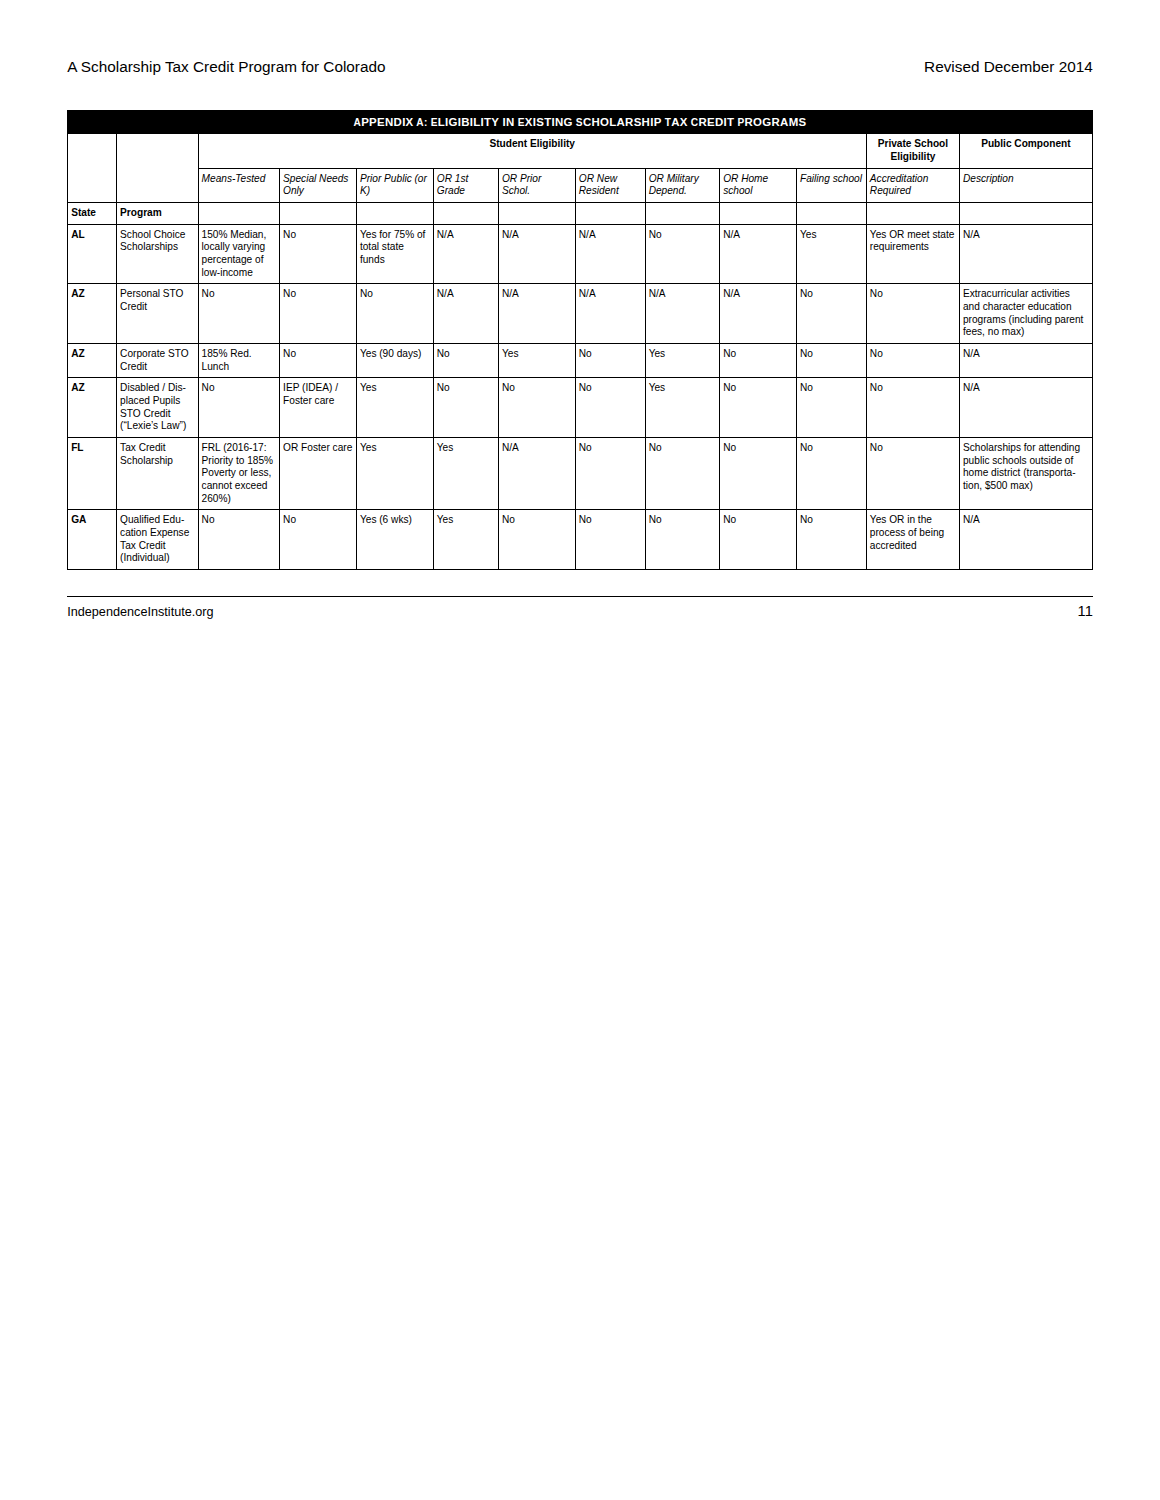A Scholarship Tax Credit Program for Colorado
Revised December 2014
| A PPENDIX A: E LIGIBILITY IN E XISTING S CHOLARSHIP T AX C REDIT P ROGRAMS |
| | | Student Eligibility | Private School Eligibility | Public Com­ponent |
| Means-Tested | Special Needs Only | Prior Public (or K) | OR 1st Grade | OR Prior Schol. | OR New Resi­dent | OR Military Depend. | OR Home school | Failing school | Accred­itation Required | Description |
| State | Program | | | | | | | | | | | |
| AL | School Choice Scholar­ships | 150% Median, locally varying percent­age of low-in­come | No | Yes for 75% of total state funds | N/A | N/A | N/A | No | N/A | Yes | Yes OR meet state require­ments | N/A |
| AZ | Personal STO Credit | No | No | No | N/A | N/A | N/A | N/A | N/A | No | No | Extracurricular activities and character education programs (including parent fees, no max) |
| AZ | Cor­porate STO Credit | 185% Red. Lunch | No | Yes (90 days) | No | Yes | No | Yes | No | No | No | N/A |
| AZ | Disabled / Dis­placed Pupils STO Credit (“Lexie’s Law”) | No | IEP (IDEA) / Foster care | Yes | No | No | No | Yes | No | No | No | N/A |
| FL | Tax Credit Scholar­ship | FRL (2016-17: Priority to 185% Poverty or less, cannot exceed 260%) | OR Foster care | Yes | Yes | N/A | No | No | No | No | No | Scholarships for attending public schools outside of home district (transporta­tion, $500 max) |
| GA | Qualified Edu­cation Expense Tax Credit (Individ­ual) | No | No | Yes (6 wks) | Yes | No | No | No | No | No | Yes OR in the process of being accredited | N/A |
IndependenceInstitute.org
11